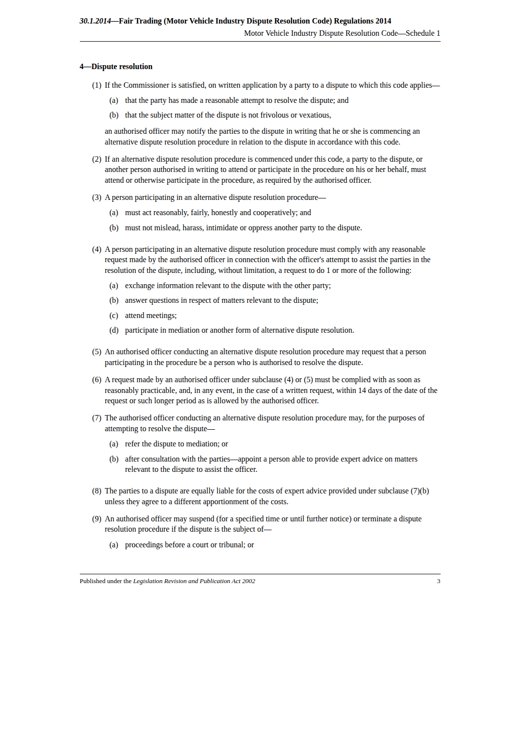30.1.2014—Fair Trading (Motor Vehicle Industry Dispute Resolution Code) Regulations 2014
Motor Vehicle Industry Dispute Resolution Code—Schedule 1
4—Dispute resolution
(1)
If the Commissioner is satisfied, on written application by a party to a dispute to which this code applies—
(a)
that the party has made a reasonable attempt to resolve the dispute; and
(b)
that the subject matter of the dispute is not frivolous or vexatious,
an authorised officer may notify the parties to the dispute in writing that he or she is commencing an alternative dispute resolution procedure in relation to the dispute in accordance with this code.
(2)
If an alternative dispute resolution procedure is commenced under this code, a party to the dispute, or another person authorised in writing to attend or participate in the procedure on his or her behalf, must attend or otherwise participate in the procedure, as required by the authorised officer.
(3)
A person participating in an alternative dispute resolution procedure—
(a)
must act reasonably, fairly, honestly and cooperatively; and
(b)
must not mislead, harass, intimidate or oppress another party to the dispute.
(4)
A person participating in an alternative dispute resolution procedure must comply with any reasonable request made by the authorised officer in connection with the officer's attempt to assist the parties in the resolution of the dispute, including, without limitation, a request to do 1 or more of the following:
(a)
exchange information relevant to the dispute with the other party;
(b)
answer questions in respect of matters relevant to the dispute;
(c)
attend meetings;
(d)
participate in mediation or another form of alternative dispute resolution.
(5)
An authorised officer conducting an alternative dispute resolution procedure may request that a person participating in the procedure be a person who is authorised to resolve the dispute.
(6)
A request made by an authorised officer under subclause (4) or (5) must be complied with as soon as reasonably practicable, and, in any event, in the case of a written request, within 14 days of the date of the request or such longer period as is allowed by the authorised officer.
(7)
The authorised officer conducting an alternative dispute resolution procedure may, for the purposes of attempting to resolve the dispute—
(a)
refer the dispute to mediation; or
(b)
after consultation with the parties—appoint a person able to provide expert advice on matters relevant to the dispute to assist the officer.
(8)
The parties to a dispute are equally liable for the costs of expert advice provided under subclause (7)(b) unless they agree to a different apportionment of the costs.
(9)
An authorised officer may suspend (for a specified time or until further notice) or terminate a dispute resolution procedure if the dispute is the subject of—
(a)
proceedings before a court or tribunal; or
Published under the Legislation Revision and Publication Act 2002
3